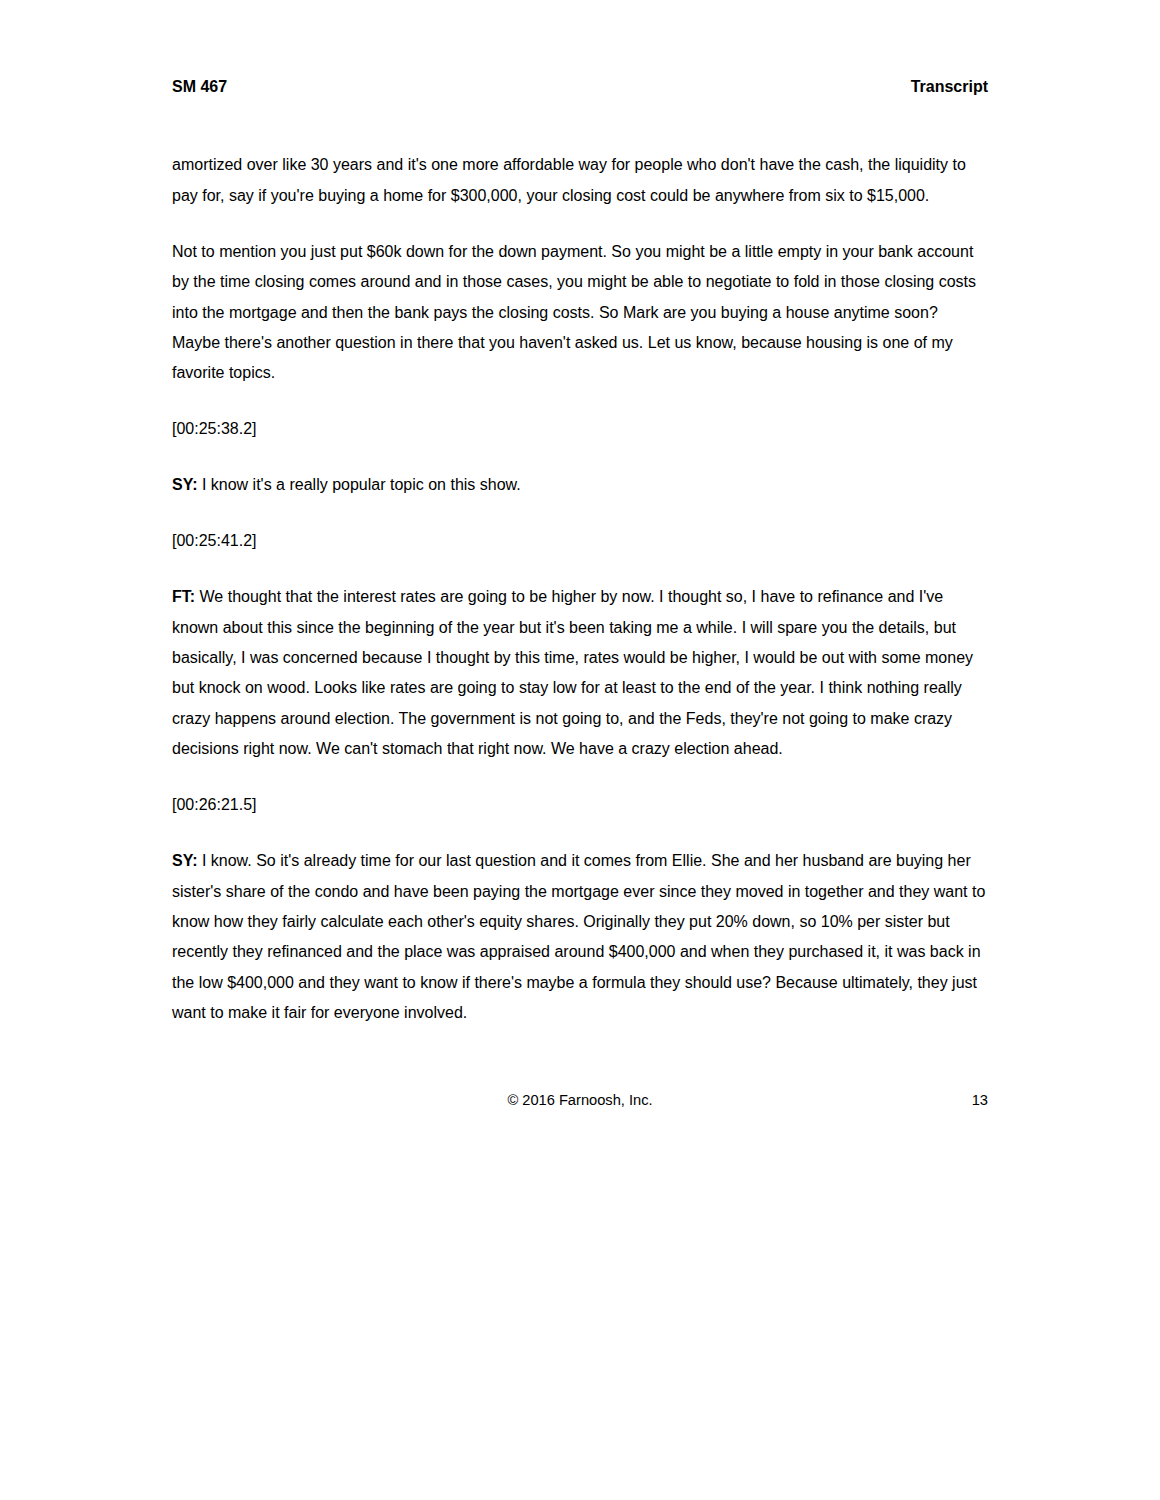SM 467 Transcript
amortized over like 30 years and it's one more affordable way for people who don't have the cash, the liquidity to pay for, say if you're buying a home for $300,000, your closing cost could be anywhere from six to $15,000.
Not to mention you just put $60k down for the down payment. So you might be a little empty in your bank account by the time closing comes around and in those cases, you might be able to negotiate to fold in those closing costs into the mortgage and then the bank pays the closing costs. So Mark are you buying a house anytime soon? Maybe there's another question in there that you haven't asked us. Let us know, because housing is one of my favorite topics.
[00:25:38.2]
SY: I know it's a really popular topic on this show.
[00:25:41.2]
FT: We thought that the interest rates are going to be higher by now. I thought so, I have to refinance and I've known about this since the beginning of the year but it's been taking me a while. I will spare you the details, but basically, I was concerned because I thought by this time, rates would be higher, I would be out with some money but knock on wood. Looks like rates are going to stay low for at least to the end of the year. I think nothing really crazy happens around election. The government is not going to, and the Feds, they're not going to make crazy decisions right now. We can't stomach that right now. We have a crazy election ahead.
[00:26:21.5]
SY: I know. So it's already time for our last question and it comes from Ellie. She and her husband are buying her sister's share of the condo and have been paying the mortgage ever since they moved in together and they want to know how they fairly calculate each other's equity shares. Originally they put 20% down, so 10% per sister but recently they refinanced and the place was appraised around $400,000 and when they purchased it, it was back in the low $400,000 and they want to know if there's maybe a formula they should use? Because ultimately, they just want to make it fair for everyone involved.
© 2016 Farnoosh, Inc. 13